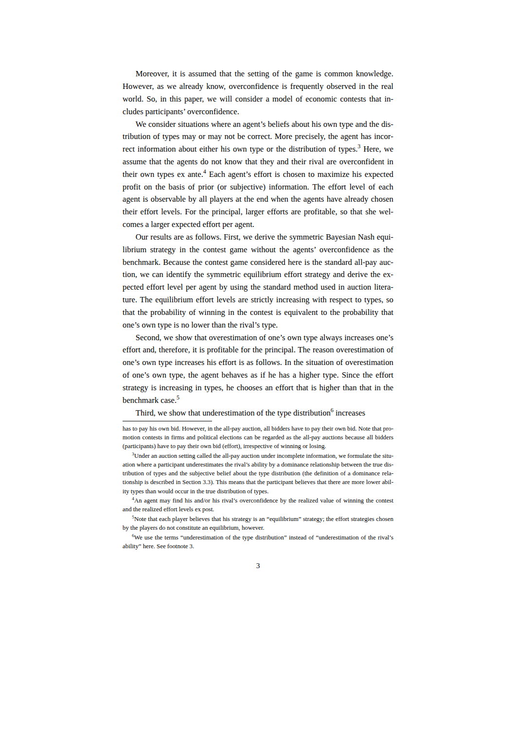Moreover, it is assumed that the setting of the game is common knowledge. However, as we already know, overconfidence is frequently observed in the real world. So, in this paper, we will consider a model of economic contests that includes participants’ overconfidence.
We consider situations where an agent’s beliefs about his own type and the distribution of types may or may not be correct. More precisely, the agent has incorrect information about either his own type or the distribution of types.3 Here, we assume that the agents do not know that they and their rival are overconfident in their own types ex ante.4 Each agent’s effort is chosen to maximize his expected profit on the basis of prior (or subjective) information. The effort level of each agent is observable by all players at the end when the agents have already chosen their effort levels. For the principal, larger efforts are profitable, so that she welcomes a larger expected effort per agent.
Our results are as follows. First, we derive the symmetric Bayesian Nash equilibrium strategy in the contest game without the agents’ overconfidence as the benchmark. Because the contest game considered here is the standard all-pay auction, we can identify the symmetric equilibrium effort strategy and derive the expected effort level per agent by using the standard method used in auction literature. The equilibrium effort levels are strictly increasing with respect to types, so that the probability of winning in the contest is equivalent to the probability that one’s own type is no lower than the rival’s type.
Second, we show that overestimation of one’s own type always increases one’s effort and, therefore, it is profitable for the principal. The reason overestimation of one’s own type increases his effort is as follows. In the situation of overestimation of one’s own type, the agent behaves as if he has a higher type. Since the effort strategy is increasing in types, he chooses an effort that is higher than that in the benchmark case.5
Third, we show that underestimation of the type distribution6 increases
has to pay his own bid. However, in the all-pay auction, all bidders have to pay their own bid. Note that promotion contests in firms and political elections can be regarded as the all-pay auctions because all bidders (participants) have to pay their own bid (effort), irrespective of winning or losing.
3Under an auction setting called the all-pay auction under incomplete information, we formulate the situation where a participant underestimates the rival’s ability by a dominance relationship between the true distribution of types and the subjective belief about the type distribution (the definition of a dominance relationship is described in Section 3.3). This means that the participant believes that there are more lower ability types than would occur in the true distribution of types.
4An agent may find his and/or his rival’s overconfidence by the realized value of winning the contest and the realized effort levels ex post.
5Note that each player believes that his strategy is an “equilibrium” strategy; the effort strategies chosen by the players do not constitute an equilibrium, however.
6We use the terms “underestimation of the type distribution” instead of “underestimation of the rival’s ability” here. See footnote 3.
3